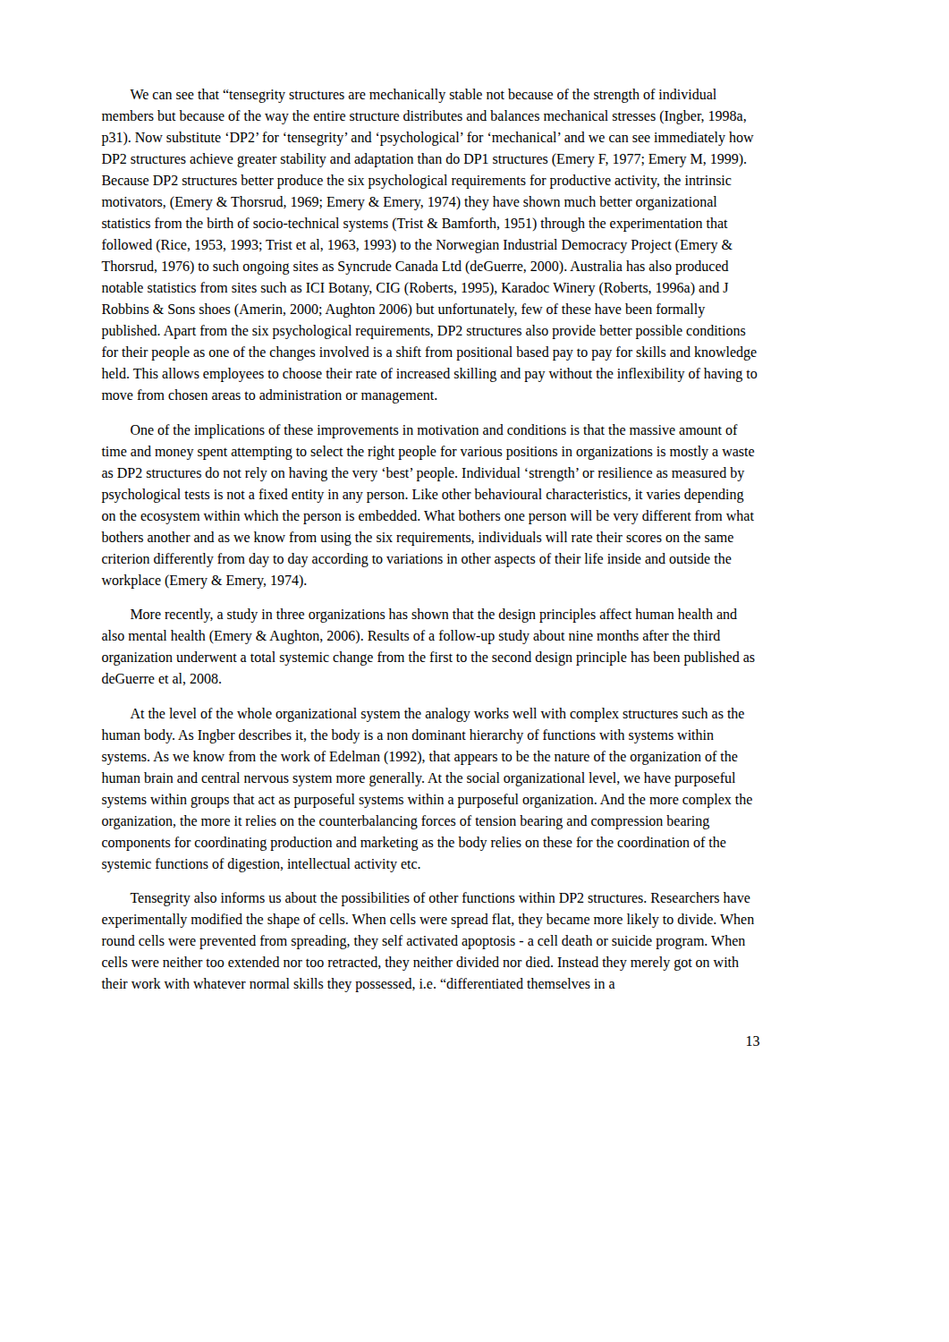We can see that “tensegrity structures are mechanically stable not because of the strength of individual members but because of the way the entire structure distributes and balances mechanical stresses (Ingber, 1998a, p31). Now substitute ‘DP2’ for ‘tensegrity’ and ‘psychological’ for ‘mechanical’ and we can see immediately how DP2 structures achieve greater stability and adaptation than do DP1 structures (Emery F, 1977; Emery M, 1999). Because DP2 structures better produce the six psychological requirements for productive activity, the intrinsic motivators, (Emery & Thorsrud, 1969; Emery & Emery, 1974) they have shown much better organizational statistics from the birth of socio-technical systems (Trist & Bamforth, 1951) through the experimentation that followed (Rice, 1953, 1993; Trist et al, 1963, 1993) to the Norwegian Industrial Democracy Project (Emery & Thorsrud, 1976) to such ongoing sites as Syncrude Canada Ltd (deGuerre, 2000). Australia has also produced notable statistics from sites such as ICI Botany, CIG (Roberts, 1995), Karadoc Winery (Roberts, 1996a) and J Robbins & Sons shoes (Amerin, 2000; Aughton 2006) but unfortunately, few of these have been formally published. Apart from the six psychological requirements, DP2 structures also provide better possible conditions for their people as one of the changes involved is a shift from positional based pay to pay for skills and knowledge held. This allows employees to choose their rate of increased skilling and pay without the inflexibility of having to move from chosen areas to administration or management.
One of the implications of these improvements in motivation and conditions is that the massive amount of time and money spent attempting to select the right people for various positions in organizations is mostly a waste as DP2 structures do not rely on having the very ‘best’ people. Individual ‘strength’ or resilience as measured by psychological tests is not a fixed entity in any person. Like other behavioural characteristics, it varies depending on the ecosystem within which the person is embedded. What bothers one person will be very different from what bothers another and as we know from using the six requirements, individuals will rate their scores on the same criterion differently from day to day according to variations in other aspects of their life inside and outside the workplace (Emery & Emery, 1974).
More recently, a study in three organizations has shown that the design principles affect human health and also mental health (Emery & Aughton, 2006). Results of a follow-up study about nine months after the third organization underwent a total systemic change from the first to the second design principle has been published as deGuerre et al, 2008.
At the level of the whole organizational system the analogy works well with complex structures such as the human body. As Ingber describes it, the body is a non dominant hierarchy of functions with systems within systems. As we know from the work of Edelman (1992), that appears to be the nature of the organization of the human brain and central nervous system more generally. At the social organizational level, we have purposeful systems within groups that act as purposeful systems within a purposeful organization. And the more complex the organization, the more it relies on the counterbalancing forces of tension bearing and compression bearing components for coordinating production and marketing as the body relies on these for the coordination of the systemic functions of digestion, intellectual activity etc.
Tensegrity also informs us about the possibilities of other functions within DP2 structures. Researchers have experimentally modified the shape of cells. When cells were spread flat, they became more likely to divide. When round cells were prevented from spreading, they self activated apoptosis - a cell death or suicide program. When cells were neither too extended nor too retracted, they neither divided nor died. Instead they merely got on with their work with whatever normal skills they possessed, i.e. “differentiated themselves in a
13